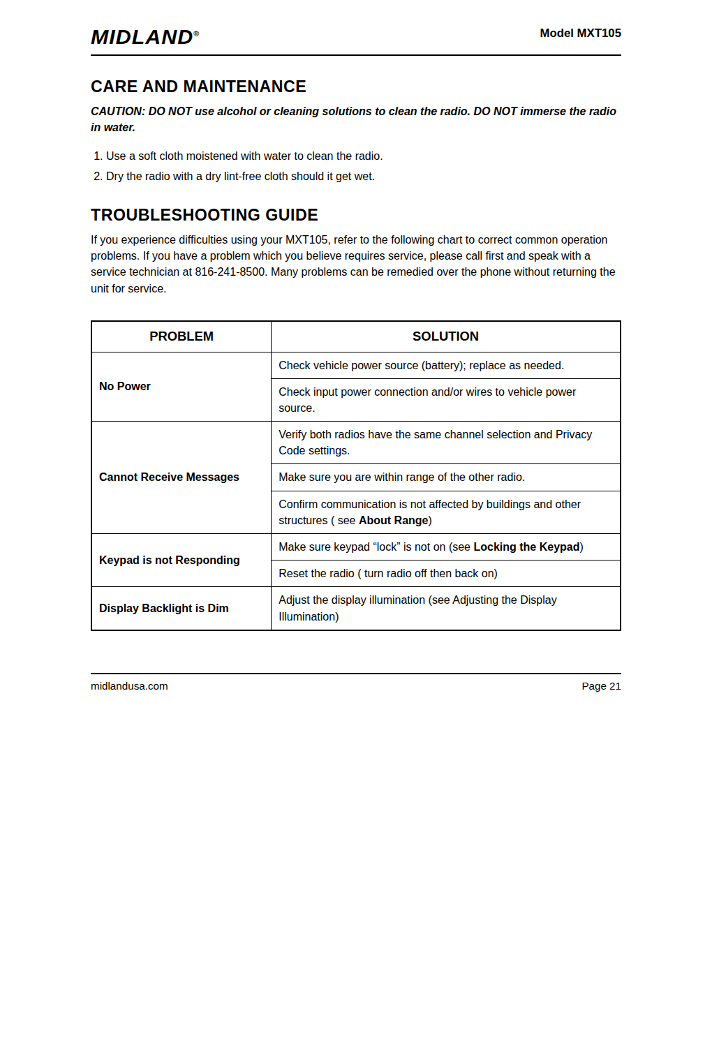MIDLAND®
Model MXT105
CARE AND MAINTENANCE
CAUTION: DO NOT use alcohol or cleaning solutions to clean the radio. DO NOT immerse the radio in water.
Use a soft cloth moistened with water to clean the radio.
Dry the radio with a dry lint-free cloth should it get wet.
TROUBLESHOOTING GUIDE
If you experience difficulties using your MXT105, refer to the following chart to correct common operation problems. If you have a problem which you believe requires service, please call first and speak with a service technician at 816-241-8500. Many problems can be remedied over the phone without returning the unit for service.
Troubleshooting chart
| PROBLEM | SOLUTION |
| --- | --- |
| No Power | Check vehicle power source (battery); replace as needed. |
| Check input power connection and/or wires to vehicle power source. |
| Cannot Receive Messages | Verify both radios have the same channel selection and Privacy Code settings. |
| Make sure you are within range of the other radio. |
| Confirm communication is not affected by buildings and other structures ( see About Range ) |
| Keypad is not Responding | Make sure keypad “lock” is not on (see Locking the Keypad ) |
| Reset the radio ( turn radio off then back on) |
| Display Backlight is Dim | Adjust the display illumination (see Adjusting the Display Illumination) |
midlandusa.com Page 21